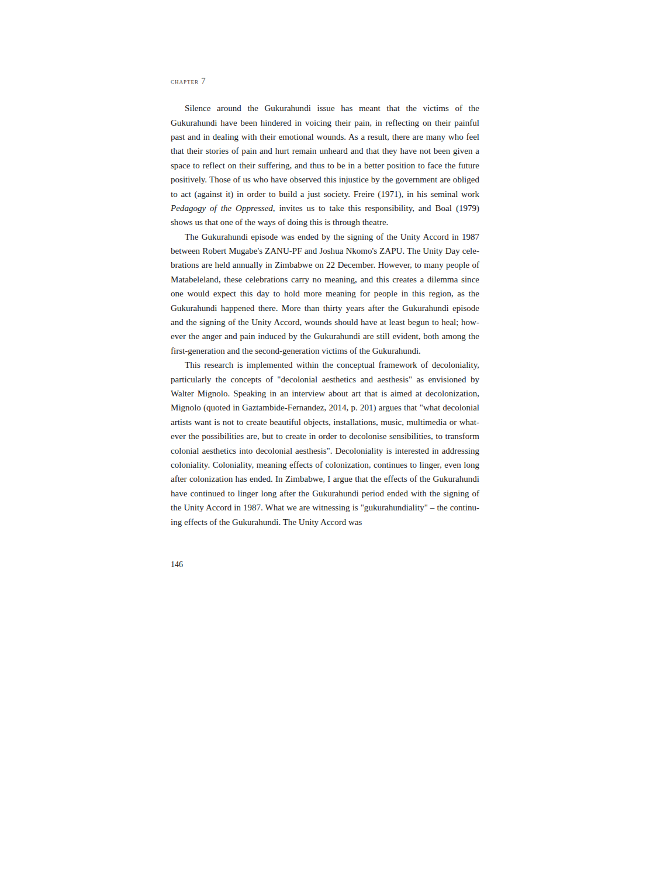chapter 7
Silence around the Gukurahundi issue has meant that the victims of the Gukurahundi have been hindered in voicing their pain, in reflecting on their painful past and in dealing with their emotional wounds. As a result, there are many who feel that their stories of pain and hurt remain unheard and that they have not been given a space to reflect on their suffering, and thus to be in a better position to face the future positively. Those of us who have observed this injustice by the government are obliged to act (against it) in order to build a just society. Freire (1971), in his seminal work Pedagogy of the Oppressed, invites us to take this responsibility, and Boal (1979) shows us that one of the ways of doing this is through theatre.
The Gukurahundi episode was ended by the signing of the Unity Accord in 1987 between Robert Mugabe's ZANU-PF and Joshua Nkomo's ZAPU. The Unity Day celebrations are held annually in Zimbabwe on 22 December. However, to many people of Matabeleland, these celebrations carry no meaning, and this creates a dilemma since one would expect this day to hold more meaning for people in this region, as the Gukurahundi happened there. More than thirty years after the Gukurahundi episode and the signing of the Unity Accord, wounds should have at least begun to heal; however the anger and pain induced by the Gukurahundi are still evident, both among the first-generation and the second-generation victims of the Gukurahundi.
This research is implemented within the conceptual framework of decoloniality, particularly the concepts of "decolonial aesthetics and aesthesis" as envisioned by Walter Mignolo. Speaking in an interview about art that is aimed at decolonization, Mignolo (quoted in Gaztambide-Fernandez, 2014, p. 201) argues that "what decolonial artists want is not to create beautiful objects, installations, music, multimedia or whatever the possibilities are, but to create in order to decolonise sensibilities, to transform colonial aesthetics into decolonial aesthesis". Decoloniality is interested in addressing coloniality. Coloniality, meaning effects of colonization, continues to linger, even long after colonization has ended. In Zimbabwe, I argue that the effects of the Gukurahundi have continued to linger long after the Gukurahundi period ended with the signing of the Unity Accord in 1987. What we are witnessing is "gukurahundiality" – the continuing effects of the Gukurahundi. The Unity Accord was
146